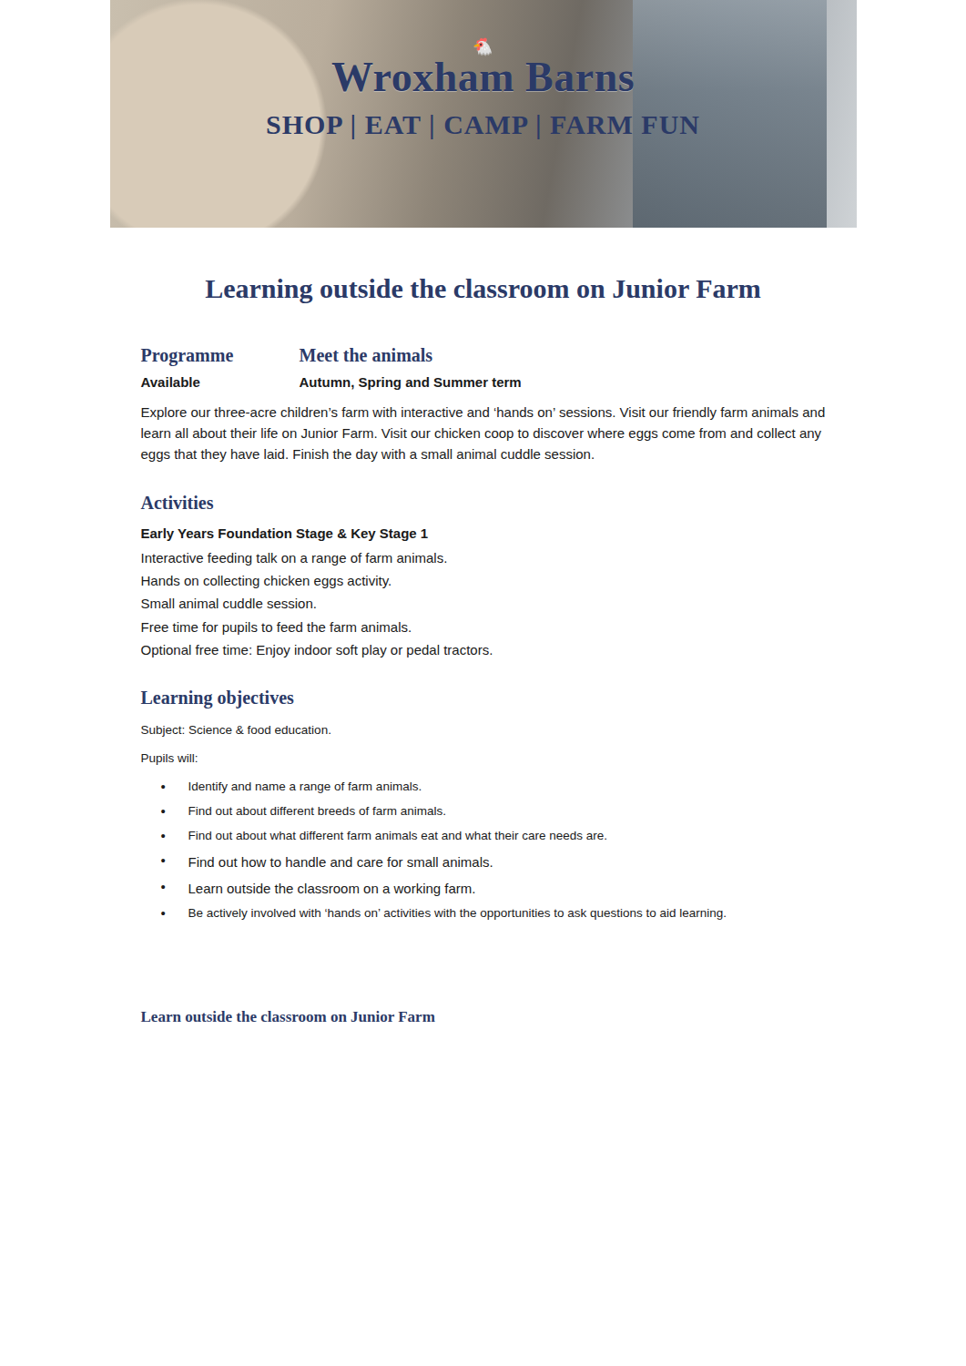🐔Wroxham Barns
SHOP | EAT | CAMP | FARM FUN
Learning outside the classroom on Junior Farm
Programme
Meet the animals
Available
Autumn, Spring and Summer term
Explore our three-acre children’s farm with interactive and ‘hands on’ sessions. Visit our friendly farm animals and learn all about their life on Junior Farm. Visit our chicken coop to discover where eggs come from and collect any eggs that they have laid. Finish the day with a small animal cuddle session.
Activities
Early Years Foundation Stage & Key Stage 1
Interactive feeding talk on a range of farm animals.
Hands on collecting chicken eggs activity.
Small animal cuddle session.
Free time for pupils to feed the farm animals.
Optional free time: Enjoy indoor soft play or pedal tractors.
Learning objectives
Subject: Science & food education.
Pupils will:
Identify and name a range of farm animals.
Find out about different breeds of farm animals.
Find out about what different farm animals eat and what their care needs are.
Find out how to handle and care for small animals.
Learn outside the classroom on a working farm.
Be actively involved with ‘hands on’ activities with the opportunities to ask questions to aid learning.
Learn outside the classroom on Junior Farm